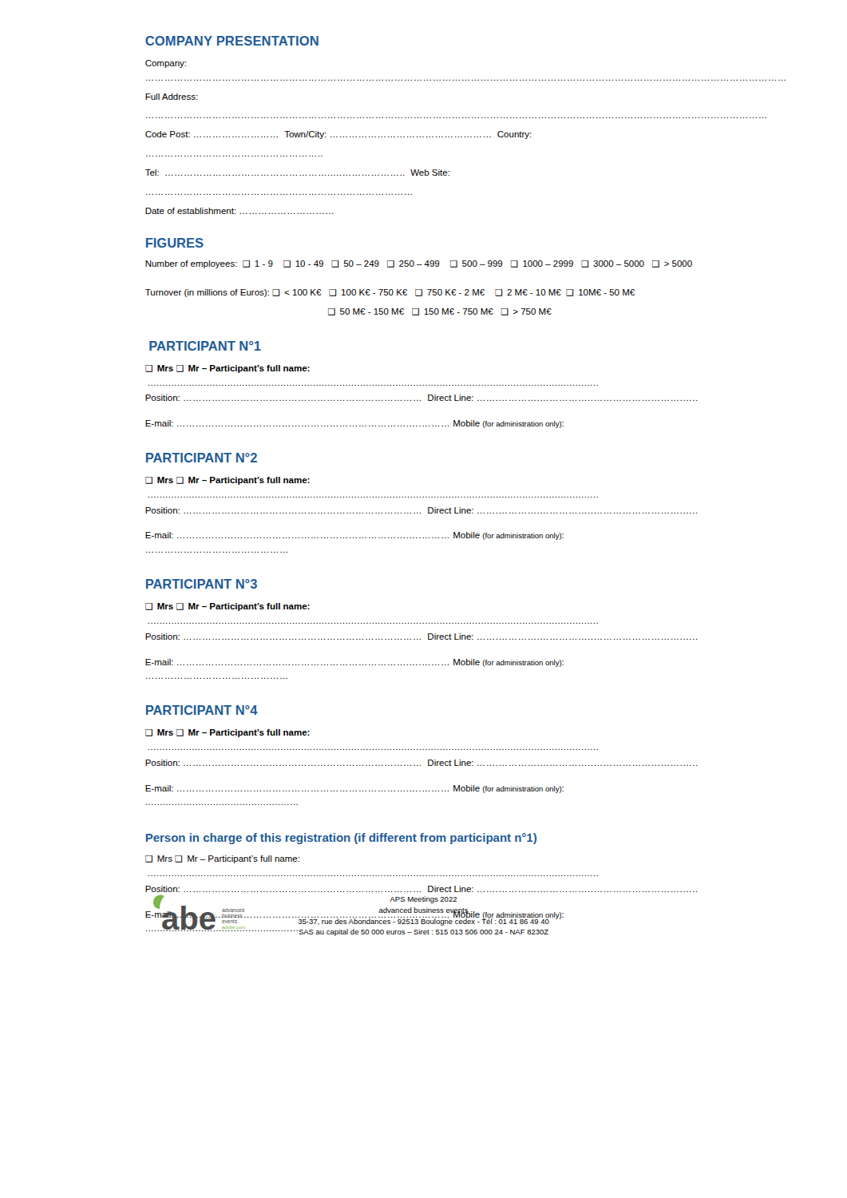COMPANY PRESENTATION
Company: …………………………………………………………………………………………………………………………………………………………………………………
Full Address:
……………………………………………………………………………………………………………………………………………………………………………
Code Post: ……………………… Town/City: …………………………………………… Country:
………………………………………………..
Tel: …………………………………………….....……………….. Web Site:
…………………………………………………………………………
Date of establishment: …………………………
FIGURES
Number of employees: ❑ 1 - 9 ❑ 10 - 49 ❑ 50 – 249 ❑ 250 – 499 ❑ 500 – 999 ❑ 1000 – 2999 ❑ 3000 – 5000 ❑ > 5000
Turnover (in millions of Euros): ❑ < 100 K€ ❑ 100 K€ - 750 K€ ❑ 750 K€ - 2 M€ ❑ 2 M€ - 10 M€ ❑ 10M€ - 50 M€
❑ 50 M€ - 150 M€ ❑ 150 M€ - 750 M€ ❑ > 750 M€
PARTICIPANT N°1
❑ Mrs ❑ Mr – Participant’s full name: .........................................................................................................................................................
Position: ………………………………………………………………… Direct Line: …….………….……………..……………………….…..
E-mail: ……………………………………………………………….….……… Mobile (for administration only):
PARTICIPANT N°2
❑ Mrs ❑ Mr – Participant’s full name: .........................................................................................................................................................
Position: ………………………………………………………………… Direct Line: …….………….……………..……………………….…..
E-mail: ……………………………………………………………….….……… Mobile (for administration only): ………………………………………
PARTICIPANT N°3
❑ Mrs ❑ Mr – Participant’s full name: .........................................................................................................................................................
Position: ………………………………………………………………… Direct Line: …….………….……………..……………………….…..
E-mail: ……………………………………………………………….….……… Mobile (for administration only): ………………………………………
PARTICIPANT N°4
❑ Mrs ❑ Mr – Participant’s full name: .........................................................................................................................................................
Position: ………………………………………………………………… Direct Line: …….………….……………..……………………….…..
E-mail: ……………………………………………………………….….……… Mobile (for administration only): .................................................…
Person in charge of this registration (if different from participant n°1)
❑ Mrs ❑ Mr – Participant’s full name: .........................................................................................................................................................
Position: ………………………………………………………………… Direct Line: …….………….……………..……………………….…..
E-mail: ……………………………………………………………….….……… Mobile (for administration only): .................................................…
abe advanced business events advbe.com
APS Meetings 2022
advanced business events
35-37, rue des Abondances - 92513 Boulogne cedex - Tél : 01 41 86 49 40
SAS au capital de 50 000 euros – Siret : 515 013 506 000 24 - NAF 8230Z